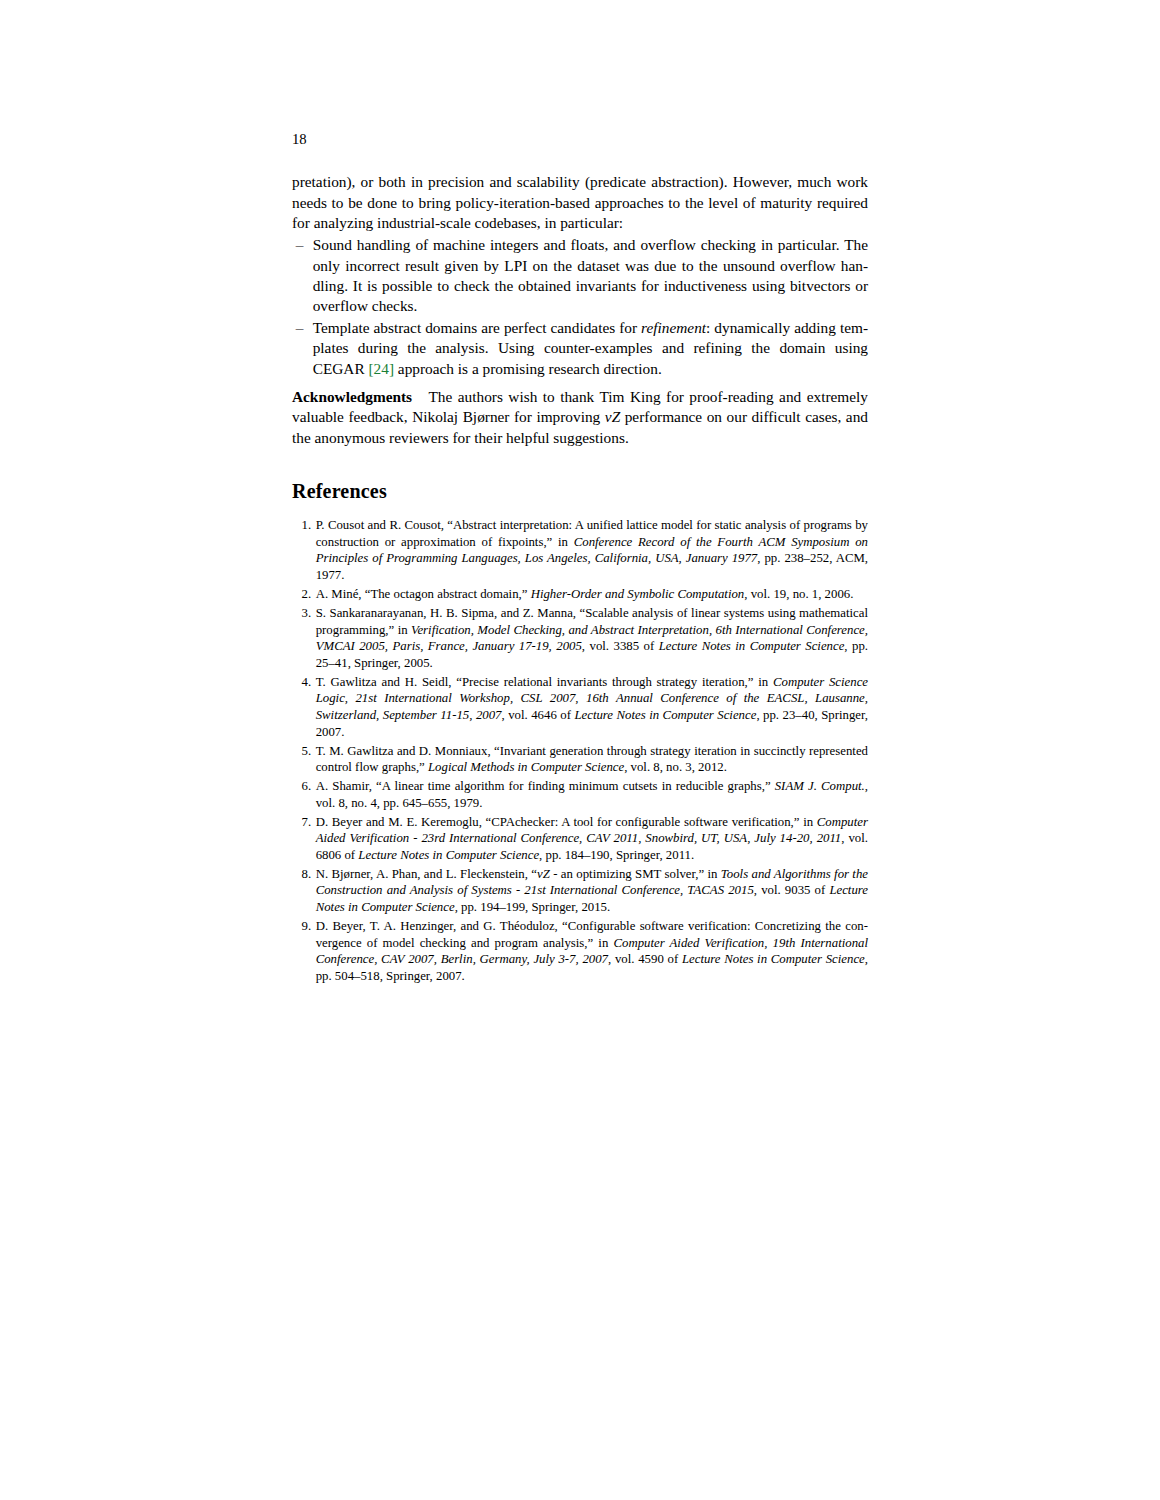18
pretation), or both in precision and scalability (predicate abstraction). However, much work needs to be done to bring policy-iteration-based approaches to the level of maturity required for analyzing industrial-scale codebases, in particular:
Sound handling of machine integers and floats, and overflow checking in particular. The only incorrect result given by LPI on the dataset was due to the unsound overflow handling. It is possible to check the obtained invariants for inductiveness using bitvectors or overflow checks.
Template abstract domains are perfect candidates for refinement: dynamically adding templates during the analysis. Using counter-examples and refining the domain using CEGAR [24] approach is a promising research direction.
Acknowledgments The authors wish to thank Tim King for proof-reading and extremely valuable feedback, Nikolaj Bjørner for improving νZ performance on our difficult cases, and the anonymous reviewers for their helpful suggestions.
References
P. Cousot and R. Cousot, “Abstract interpretation: A unified lattice model for static analysis of programs by construction or approximation of fixpoints,” in Conference Record of the Fourth ACM Symposium on Principles of Programming Languages, Los Angeles, California, USA, January 1977, pp. 238–252, ACM, 1977.
A. Miné, “The octagon abstract domain,” Higher-Order and Symbolic Computation, vol. 19, no. 1, 2006.
S. Sankaranarayanan, H. B. Sipma, and Z. Manna, “Scalable analysis of linear systems using mathematical programming,” in Verification, Model Checking, and Abstract Interpretation, 6th International Conference, VMCAI 2005, Paris, France, January 17-19, 2005, vol. 3385 of Lecture Notes in Computer Science, pp. 25–41, Springer, 2005.
T. Gawlitza and H. Seidl, “Precise relational invariants through strategy iteration,” in Computer Science Logic, 21st International Workshop, CSL 2007, 16th Annual Conference of the EACSL, Lausanne, Switzerland, September 11-15, 2007, vol. 4646 of Lecture Notes in Computer Science, pp. 23–40, Springer, 2007.
T. M. Gawlitza and D. Monniaux, “Invariant generation through strategy iteration in succinctly represented control flow graphs,” Logical Methods in Computer Science, vol. 8, no. 3, 2012.
A. Shamir, “A linear time algorithm for finding minimum cutsets in reducible graphs,” SIAM J. Comput., vol. 8, no. 4, pp. 645–655, 1979.
D. Beyer and M. E. Keremoglu, “CPAchecker: A tool for configurable software verification,” in Computer Aided Verification - 23rd International Conference, CAV 2011, Snowbird, UT, USA, July 14-20, 2011, vol. 6806 of Lecture Notes in Computer Science, pp. 184–190, Springer, 2011.
N. Bjørner, A. Phan, and L. Fleckenstein, “νZ - an optimizing SMT solver,” in Tools and Algorithms for the Construction and Analysis of Systems - 21st International Conference, TACAS 2015, vol. 9035 of Lecture Notes in Computer Science, pp. 194–199, Springer, 2015.
D. Beyer, T. A. Henzinger, and G. Théoduloz, “Configurable software verification: Concretizing the convergence of model checking and program analysis,” in Computer Aided Verification, 19th International Conference, CAV 2007, Berlin, Germany, July 3-7, 2007, vol. 4590 of Lecture Notes in Computer Science, pp. 504–518, Springer, 2007.